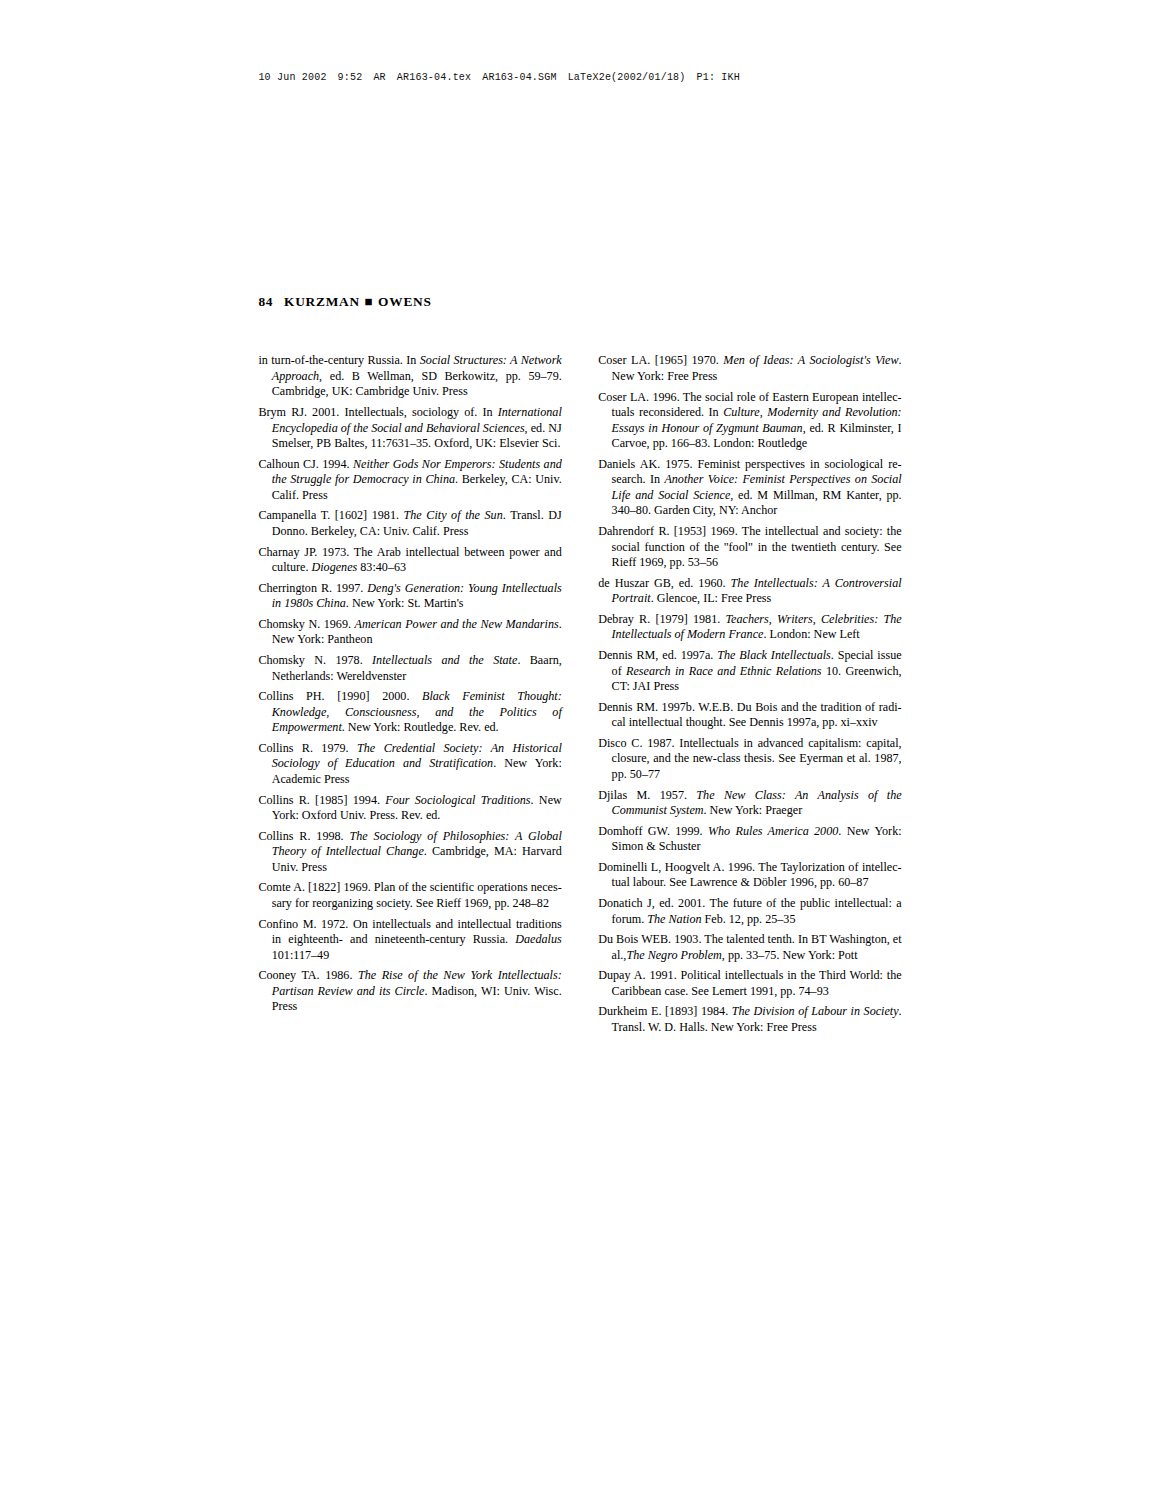10 Jun 20029:52 AR AR163-04.tex AR163-04.SGM LaTeX2e(2002/01/18) P1: IKH
84 KURZMAN■OWENS
in turn-of-the-century Russia. In Social Structures: A Network Approach, ed. B Wellman, SD Berkowitz, pp. 59–79. Cambridge, UK: Cambridge Univ. Press
Brym RJ. 2001. Intellectuals, sociology of. In International Encyclopedia of the Social and Behavioral Sciences, ed. NJ Smelser, PB Baltes, 11:7631–35. Oxford, UK: Elsevier Sci.
Calhoun CJ. 1994. Neither Gods Nor Emperors: Students and the Struggle for Democracy in China. Berkeley, CA: Univ. Calif. Press
Campanella T. [1602] 1981. The City of the Sun. Transl. DJ Donno. Berkeley, CA: Univ. Calif. Press
Charnay JP. 1973. The Arab intellectual between power and culture. Diogenes 83:40–63
Cherrington R. 1997. Deng's Generation: Young Intellectuals in 1980s China. New York: St. Martin's
Chomsky N. 1969. American Power and the New Mandarins. New York: Pantheon
Chomsky N. 1978. Intellectuals and the State. Baarn, Netherlands: Wereldvenster
Collins PH. [1990] 2000. Black Feminist Thought: Knowledge, Consciousness, and the Politics of Empowerment. New York: Routledge. Rev. ed.
Collins R. 1979. The Credential Society: An Historical Sociology of Education and Stratification. New York: Academic Press
Collins R. [1985] 1994. Four Sociological Traditions. New York: Oxford Univ. Press. Rev. ed.
Collins R. 1998. The Sociology of Philosophies: A Global Theory of Intellectual Change. Cambridge, MA: Harvard Univ. Press
Comte A. [1822] 1969. Plan of the scientific operations necessary for reorganizing society. See Rieff 1969, pp. 248–82
Confino M. 1972. On intellectuals and intellectual traditions in eighteenth- and nineteenth-century Russia. Daedalus 101:117–49
Cooney TA. 1986. The Rise of the New York Intellectuals: Partisan Review and its Circle. Madison, WI: Univ. Wisc. Press
Coser LA. [1965] 1970. Men of Ideas: A Sociologist's View. New York: Free Press
Coser LA. 1996. The social role of Eastern European intellectuals reconsidered. In Culture, Modernity and Revolution: Essays in Honour of Zygmunt Bauman, ed. R Kilminster, I Carvoe, pp. 166–83. London: Routledge
Daniels AK. 1975. Feminist perspectives in sociological research. In Another Voice: Feminist Perspectives on Social Life and Social Science, ed. M Millman, RM Kanter, pp. 340–80. Garden City, NY: Anchor
Dahrendorf R. [1953] 1969. The intellectual and society: the social function of the "fool" in the twentieth century. See Rieff 1969, pp. 53–56
de Huszar GB, ed. 1960. The Intellectuals: A Controversial Portrait. Glencoe, IL: Free Press
Debray R. [1979] 1981. Teachers, Writers, Celebrities: The Intellectuals of Modern France. London: New Left
Dennis RM, ed. 1997a. The Black Intellectuals. Special issue of Research in Race and Ethnic Relations 10. Greenwich, CT: JAI Press
Dennis RM. 1997b. W.E.B. Du Bois and the tradition of radical intellectual thought. See Dennis 1997a, pp. xi–xxiv
Disco C. 1987. Intellectuals in advanced capitalism: capital, closure, and the new-class thesis. See Eyerman et al. 1987, pp. 50–77
Djilas M. 1957. The New Class: An Analysis of the Communist System. New York: Praeger
Domhoff GW. 1999. Who Rules America 2000. New York: Simon & Schuster
Dominelli L, Hoogvelt A. 1996. The Taylorization of intellectual labour. See Lawrence & Döbler 1996, pp. 60–87
Donatich J, ed. 2001. The future of the public intellectual: a forum. The Nation Feb. 12, pp. 25–35
Du Bois WEB. 1903. The talented tenth. In BT Washington, et al.,The Negro Problem, pp. 33–75. New York: Pott
Dupay A. 1991. Political intellectuals in the Third World: the Caribbean case. See Lemert 1991, pp. 74–93
Durkheim E. [1893] 1984. The Division of Labour in Society. Transl. W. D. Halls. New York: Free Press